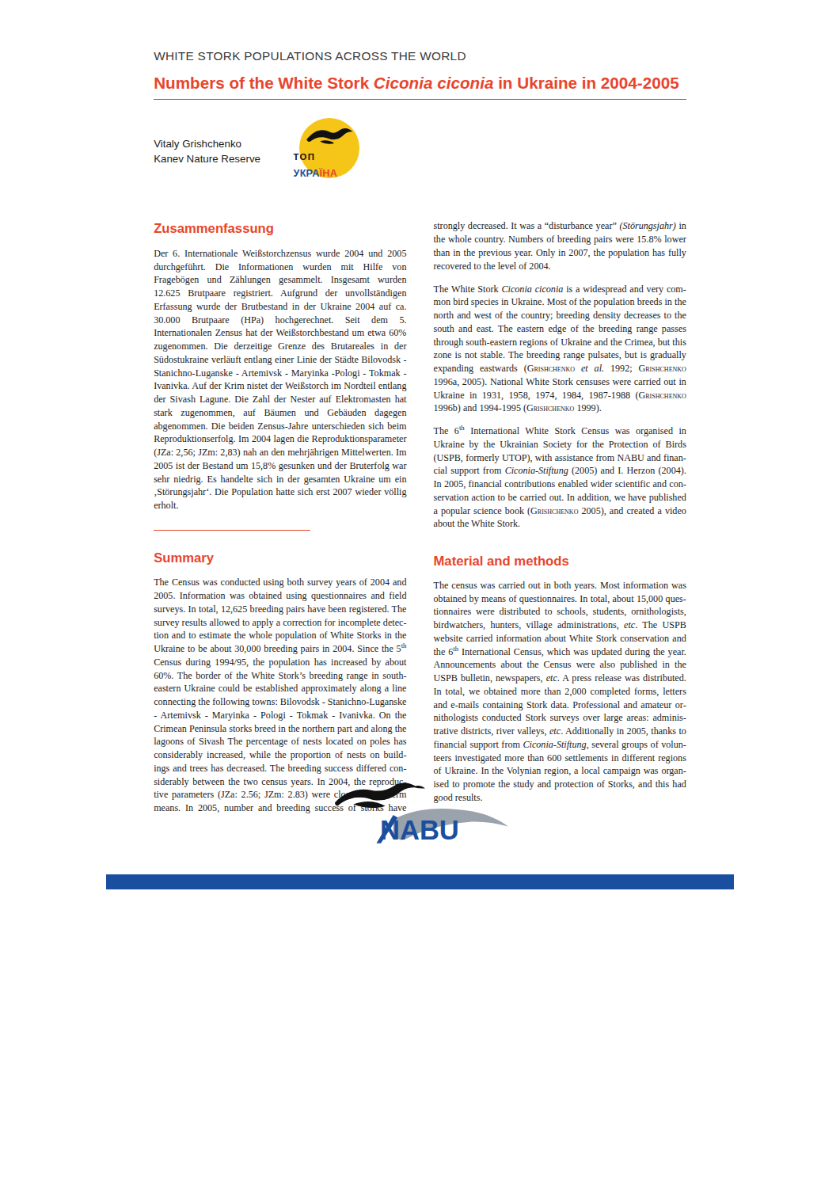WHITE STORK POPULATIONS ACROSS THE WORLD
Numbers of the White Stork Ciconia ciconia in Ukraine in 2004-2005
Vitaly Grishchenko
Kanev Nature Reserve
ТОП
УКРАЇНА
Zusammenfassung
Der 6. Internationale Weißstorchzensus wurde 2004 und 2005 durchgeführt. Die Informationen wurden mit Hilfe von Fragebögen und Zählungen gesammelt. Insgesamt wurden 12.625 Brutpaare registriert. Aufgrund der unvollständigen Erfassung wurde der Brutbestand in der Ukraine 2004 auf ca. 30.000 Brutpaare (HPa) hochgerechnet. Seit dem 5. Internationalen Zensus hat der Weißstorchbestand um etwa 60% zugenommen. Die derzeitige Grenze des Brutareales in der Südostukraine verläuft entlang einer Linie der Städte Bilovodsk - Stanichno-Luganske - Artemivsk - Maryinka -Pologi - Tokmak - Ivanivka. Auf der Krim nistet der Weißstorch im Nordteil entlang der Sivash Lagune. Die Zahl der Nester auf Elektromasten hat stark zugenommen, auf Bäumen und Gebäuden dagegen abgenommen. Die beiden Zensus-Jahre unterschieden sich beim Reproduktionserfolg. Im 2004 lagen die Reproduktionsparameter (JZa: 2,56; JZm: 2,83) nah an den mehrjährigen Mittelwerten. Im 2005 ist der Bestand um 15,8% gesunken und der Bruterfolg war sehr niedrig. Es handelte sich in der gesamten Ukraine um ein ‚Störungsjahr‘. Die Population hatte sich erst 2007 wieder völlig erholt.
Summary
The Census was conducted using both survey years of 2004 and 2005. Information was obtained using questionnaires and field surveys. In total, 12,625 breeding pairs have been registered. The survey results allowed to apply a correction for incomplete detection and to estimate the whole population of White Storks in the Ukraine to be about 30,000 breeding pairs in 2004. Since the 5th Census during 1994/95, the population has increased by about 60%. The border of the White Stork’s breeding range in south-eastern Ukraine could be established approximately along a line connecting the following towns: Bilovodsk - Stanichno-Luganske - Artemivsk - Maryinka - Pologi - Tokmak - Ivanivka. On the Crimean Peninsula storks breed in the northern part and along the lagoons of Sivash The percentage of nests located on poles has considerably increased, while the proportion of nests on buildings and trees has decreased. The breeding success differed considerably between the two census years. In 2004, the reproductive parameters (JZa: 2.56; JZm: 2.83) were close to long-term means. In 2005, number and breeding success of storks have strongly decreased. It was a “disturbance year” (Störungsjahr) in the whole country. Numbers of breeding pairs were 15.8% lower than in the previous year. Only in 2007, the population has fully recovered to the level of 2004.
The White Stork Ciconia ciconia is a widespread and very common bird species in Ukraine. Most of the population breeds in the north and west of the country; breeding density decreases to the south and east. The eastern edge of the breeding range passes through south-eastern regions of Ukraine and the Crimea, but this zone is not stable. The breeding range pulsates, but is gradually expanding eastwards (Grishchenko et al. 1992; Grishchenko 1996a, 2005). National White Stork censuses were carried out in Ukraine in 1931, 1958, 1974, 1984, 1987-1988 (Grishchenko 1996b) and 1994-1995 (Grishchenko 1999).
The 6th International White Stork Census was organised in Ukraine by the Ukrainian Society for the Protection of Birds (USPB, formerly UTOP), with assistance from NABU and financial support from Ciconia-Stiftung (2005) and I. Herzon (2004). In 2005, financial contributions enabled wider scientific and conservation action to be carried out. In addition, we have published a popular science book (Grishchenko 2005), and created a video about the White Stork.
Material and methods
The census was carried out in both years. Most information was obtained by means of questionnaires. In total, about 15,000 questionnaires were distributed to schools, students, ornithologists, birdwatchers, hunters, village administrations, etc. The USPB website carried information about White Stork conservation and the 6th International Census, which was updated during the year. Announcements about the Census were also published in the USPB bulletin, newspapers, etc. A press release was distributed. In total, we obtained more than 2,000 completed forms, letters and e-mails containing Stork data. Professional and amateur ornithologists conducted Stork surveys over large areas: administrative districts, river valleys, etc. Additionally in 2005, thanks to financial support from Ciconia-Stiftung, several groups of volunteers investigated more than 600 settlements in different regions of Ukraine. In the Volynian region, a local campaign was organised to promote the study and protection of Storks, and this had good results.
NABU